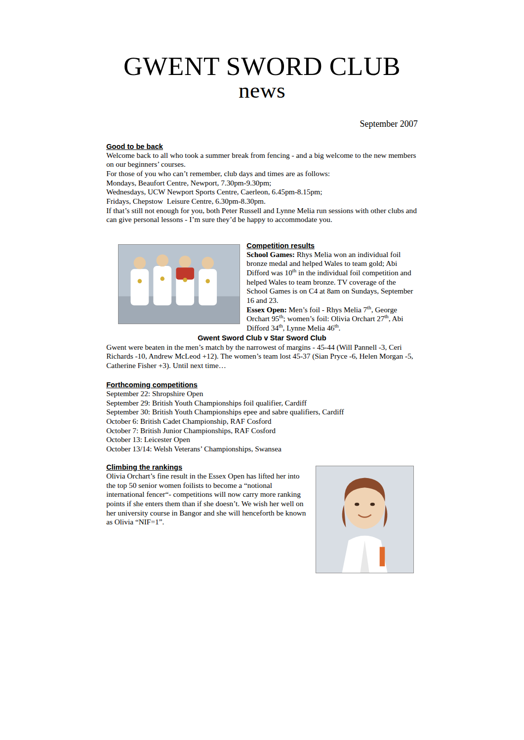GWENT SWORD CLUBnews
September 2007
Good to be back
Welcome back to all who took a summer break from fencing - and a big welcome to the new members on our beginners’ courses.
For those of you who can’t remember, club days and times are as follows:
Mondays, Beaufort Centre, Newport, 7.30pm-9.30pm;
Wednesdays, UCW Newport Sports Centre, Caerleon, 6.45pm-8.15pm;
Fridays, Chepstow Leisure Centre, 6.30pm-8.30pm.
If that’s still not enough for you, both Peter Russell and Lynne Melia run sessions with other clubs and can give personal lessons - I’m sure they’d be happy to accommodate you.
Competition results
School Games: Rhys Melia won an individual foil bronze medal and helped Wales to team gold; Abi Difford was 10th in the individual foil competition and helped Wales to team bronze. TV coverage of the School Games is on C4 at 8am on Sundays, September 16 and 23.
Essex Open: Men’s foil - Rhys Melia 7th, George Orchart 95th; women’s foil: Olivia Orchart 27th, Abi Difford 34th, Lynne Melia 46th.
Gwent Sword Club v Star Sword Club
Gwent were beaten in the men’s match by the narrowest of margins - 45-44 (Will Pannell -3, Ceri Richards -10, Andrew McLeod +12). The women’s team lost 45-37 (Sian Pryce -6, Helen Morgan -5, Catherine Fisher +3). Until next time…
Forthcoming competitions
September 22: Shropshire Open
September 29: British Youth Championships foil qualifier, Cardiff
September 30: British Youth Championships epee and sabre qualifiers, Cardiff
October 6: British Cadet Championship, RAF Cosford
October 7: British Junior Championships, RAF Cosford
October 13: Leicester Open
October 13/14: Welsh Veterans’ Championships, Swansea
Climbing the rankings
Olivia Orchart’s fine result in the Essex Open has lifted her into the top 50 senior women foilists to become a “notional international fencer“- competitions will now carry more ranking points if she enters them than if she doesn’t. We wish her well on her university course in Bangor and she will henceforth be known as Olivia “NIF=1”.